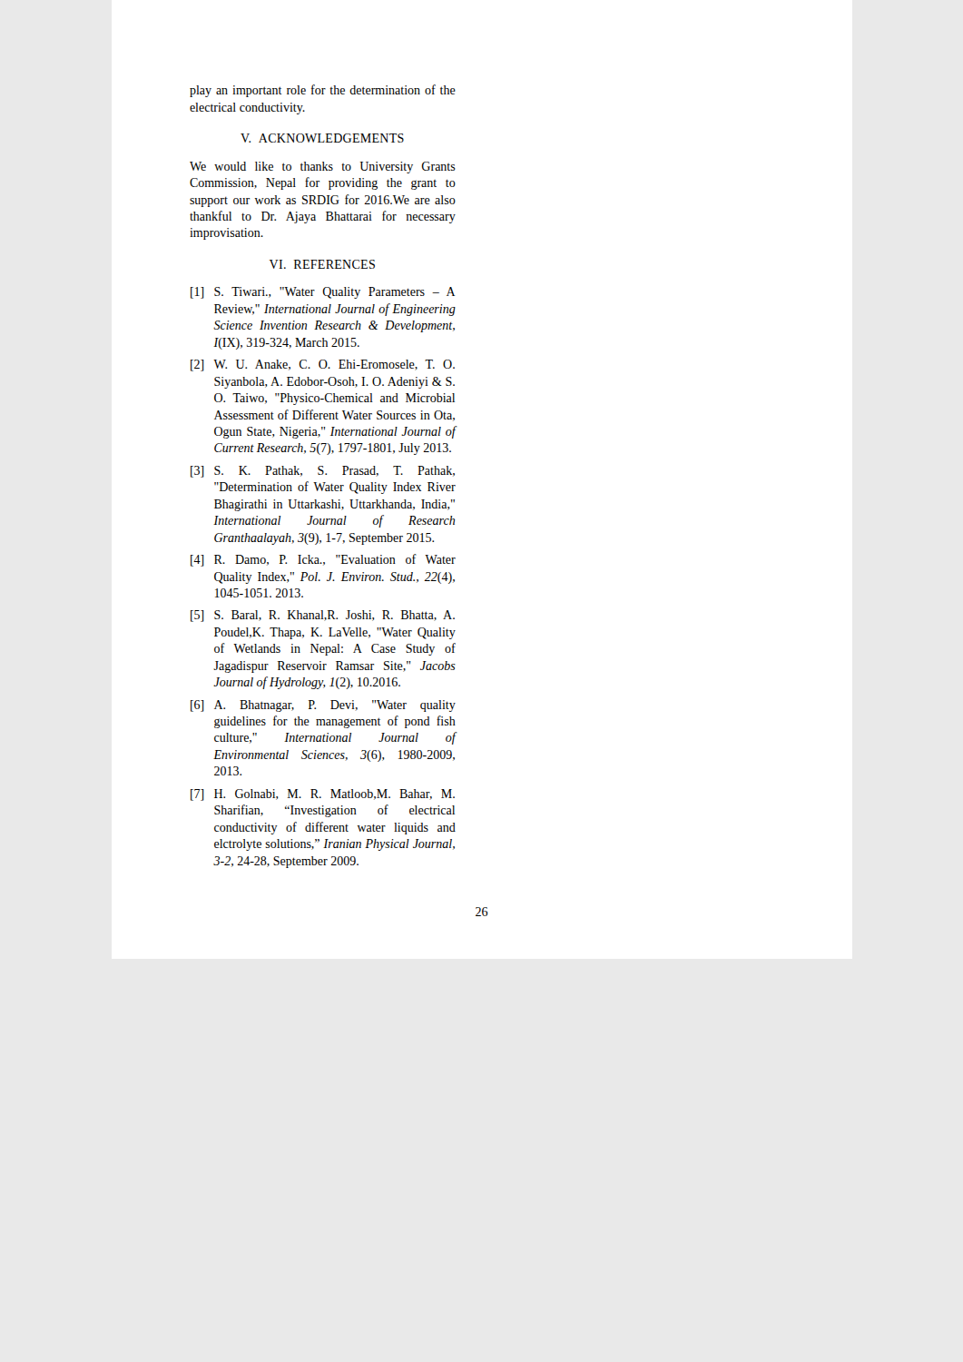play an important role for the determination of the electrical conductivity.
V. ACKNOWLEDGEMENTS
We would like to thanks to University Grants Commission, Nepal for providing the grant to support our work as SRDIG for 2016.We are also thankful to Dr. Ajaya Bhattarai for necessary improvisation.
VI. REFERENCES
[1] S. Tiwari., "Water Quality Parameters – A Review," International Journal of Engineering Science Invention Research & Development, I(IX), 319-324, March 2015.
[2] W. U. Anake, C. O. Ehi-Eromosele, T. O. Siyanbola, A. Edobor-Osoh, I. O. Adeniyi & S. O. Taiwo, "Physico-Chemical and Microbial Assessment of Different Water Sources in Ota, Ogun State, Nigeria," International Journal of Current Research, 5(7), 1797-1801, July 2013.
[3] S. K. Pathak, S. Prasad, T. Pathak, "Determination of Water Quality Index River Bhagirathi in Uttarkashi, Uttarkhanda, India," International Journal of Research Granthaalayah, 3(9), 1-7, September 2015.
[4] R. Damo, P. Icka., "Evaluation of Water Quality Index," Pol. J. Environ. Stud., 22(4), 1045-1051. 2013.
[5] S. Baral, R. Khanal,R. Joshi, R. Bhatta, A. Poudel,K. Thapa, K. LaVelle, "Water Quality of Wetlands in Nepal: A Case Study of Jagadispur Reservoir Ramsar Site," Jacobs Journal of Hydrology, 1(2), 10.2016.
[6] A. Bhatnagar, P. Devi, "Water quality guidelines for the management of pond fish culture," International Journal of Environmental Sciences, 3(6), 1980-2009, 2013.
[7] H. Golnabi, M. R. Matloob,M. Bahar, M. Sharifian, “Investigation of electrical conductivity of different water liquids and elctrolyte solutions,” Iranian Physical Journal, 3-2, 24-28, September 2009.
26